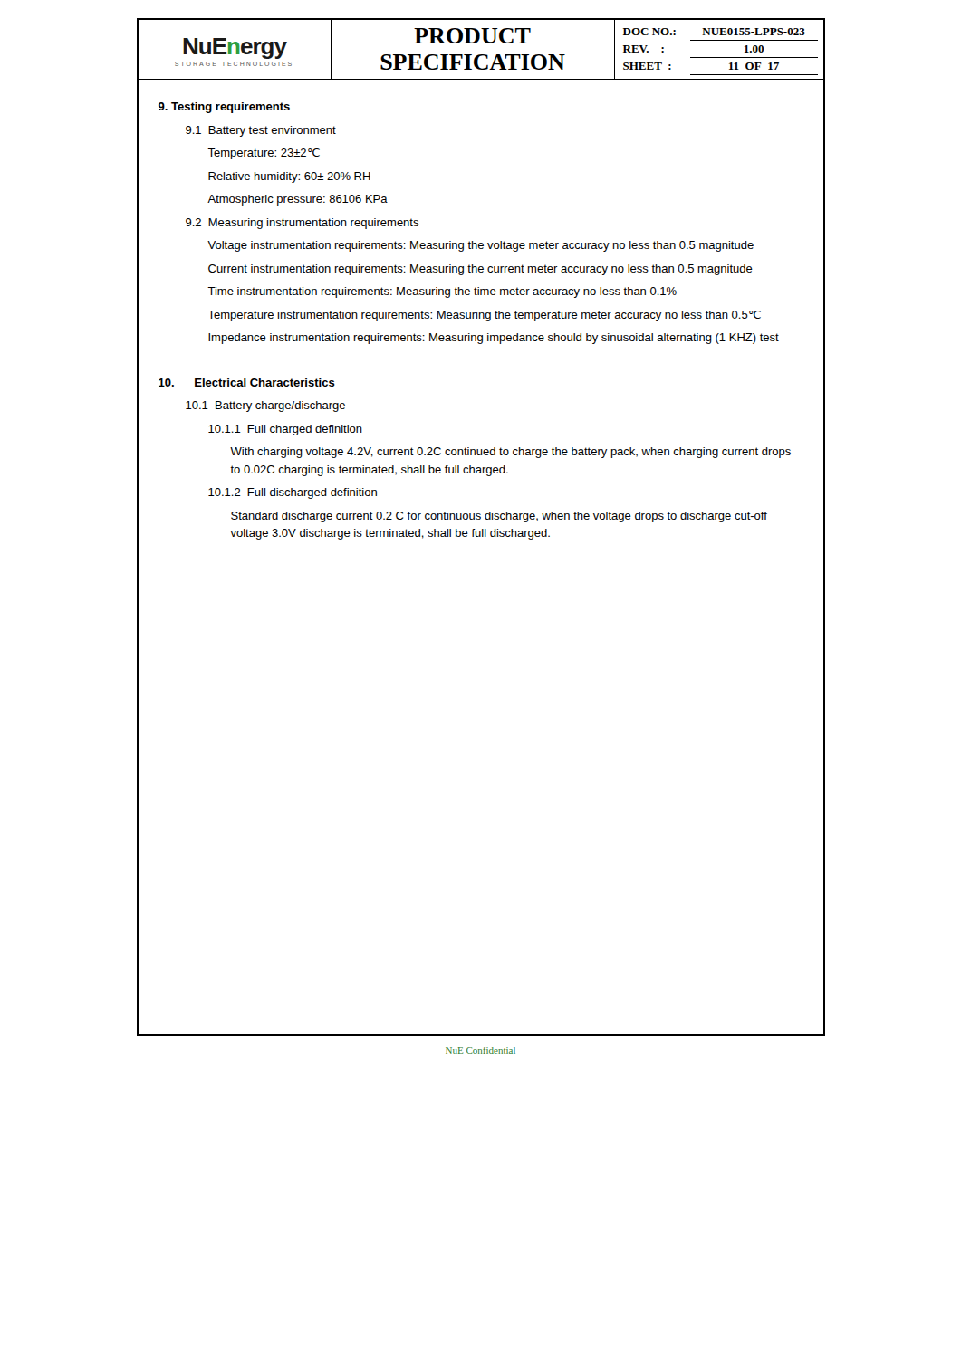| NuE n ergy STORAGE TECHNOLOGIES | PRODUCT SPECIFICATION | / DOC NO.: / NUE0155-LPPS-023 / / REV. : / 1.00 / / SHEET : / 11 OF 17 / |
9. Testing requirements
9.1 Battery test environment
Temperature: 23±2℃
Relative humidity: 60± 20% RH
Atmospheric pressure: 86106 KPa
9.2 Measuring instrumentation requirements
Voltage instrumentation requirements: Measuring the voltage meter accuracy no less than 0.5 magnitude
Current instrumentation requirements: Measuring the current meter accuracy no less than 0.5 magnitude
Time instrumentation requirements: Measuring the time meter accuracy no less than 0.1%
Temperature instrumentation requirements: Measuring the temperature meter accuracy no less than 0.5℃
Impedance instrumentation requirements: Measuring impedance should by sinusoidal alternating (1 KHZ) test
10. Electrical Characteristics
10.1 Battery charge/discharge
10.1.1 Full charged definition
With charging voltage 4.2V, current 0.2C continued to charge the battery pack, when charging current drops to 0.02C charging is terminated, shall be full charged.
10.1.2 Full discharged definition
Standard discharge current 0.2 C for continuous discharge, when the voltage drops to discharge cut-off voltage 3.0V discharge is terminated, shall be full discharged.
NuE Confidential